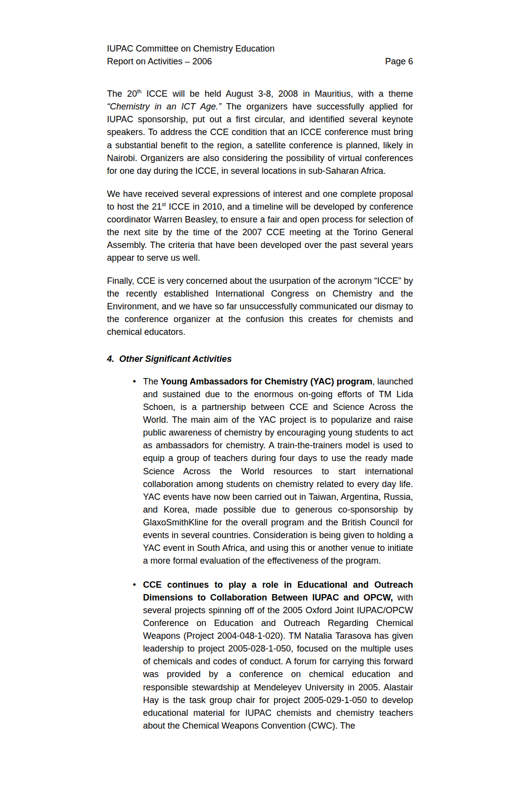IUPAC Committee on Chemistry Education Report on Activities – 2006 Page 6
The 20th ICCE will be held August 3-8, 2008 in Mauritius, with a theme “Chemistry in an ICT Age.” The organizers have successfully applied for IUPAC sponsorship, put out a first circular, and identified several keynote speakers. To address the CCE condition that an ICCE conference must bring a substantial benefit to the region, a satellite conference is planned, likely in Nairobi. Organizers are also considering the possibility of virtual conferences for one day during the ICCE, in several locations in sub-Saharan Africa.
We have received several expressions of interest and one complete proposal to host the 21st ICCE in 2010, and a timeline will be developed by conference coordinator Warren Beasley, to ensure a fair and open process for selection of the next site by the time of the 2007 CCE meeting at the Torino General Assembly. The criteria that have been developed over the past several years appear to serve us well.
Finally, CCE is very concerned about the usurpation of the acronym “ICCE” by the recently established International Congress on Chemistry and the Environment, and we have so far unsuccessfully communicated our dismay to the conference organizer at the confusion this creates for chemists and chemical educators.
4. Other Significant Activities
The Young Ambassadors for Chemistry (YAC) program, launched and sustained due to the enormous on-going efforts of TM Lida Schoen, is a partnership between CCE and Science Across the World. The main aim of the YAC project is to popularize and raise public awareness of chemistry by encouraging young students to act as ambassadors for chemistry. A train-the-trainers model is used to equip a group of teachers during four days to use the ready made Science Across the World resources to start international collaboration among students on chemistry related to every day life. YAC events have now been carried out in Taiwan, Argentina, Russia, and Korea, made possible due to generous co-sponsorship by GlaxoSmithKline for the overall program and the British Council for events in several countries. Consideration is being given to holding a YAC event in South Africa, and using this or another venue to initiate a more formal evaluation of the effectiveness of the program.
CCE continues to play a role in Educational and Outreach Dimensions to Collaboration Between IUPAC and OPCW, with several projects spinning off of the 2005 Oxford Joint IUPAC/OPCW Conference on Education and Outreach Regarding Chemical Weapons (Project 2004-048-1-020). TM Natalia Tarasova has given leadership to project 2005-028-1-050, focused on the multiple uses of chemicals and codes of conduct. A forum for carrying this forward was provided by a conference on chemical education and responsible stewardship at Mendeleyev University in 2005. Alastair Hay is the task group chair for project 2005-029-1-050 to develop educational material for IUPAC chemists and chemistry teachers about the Chemical Weapons Convention (CWC). The